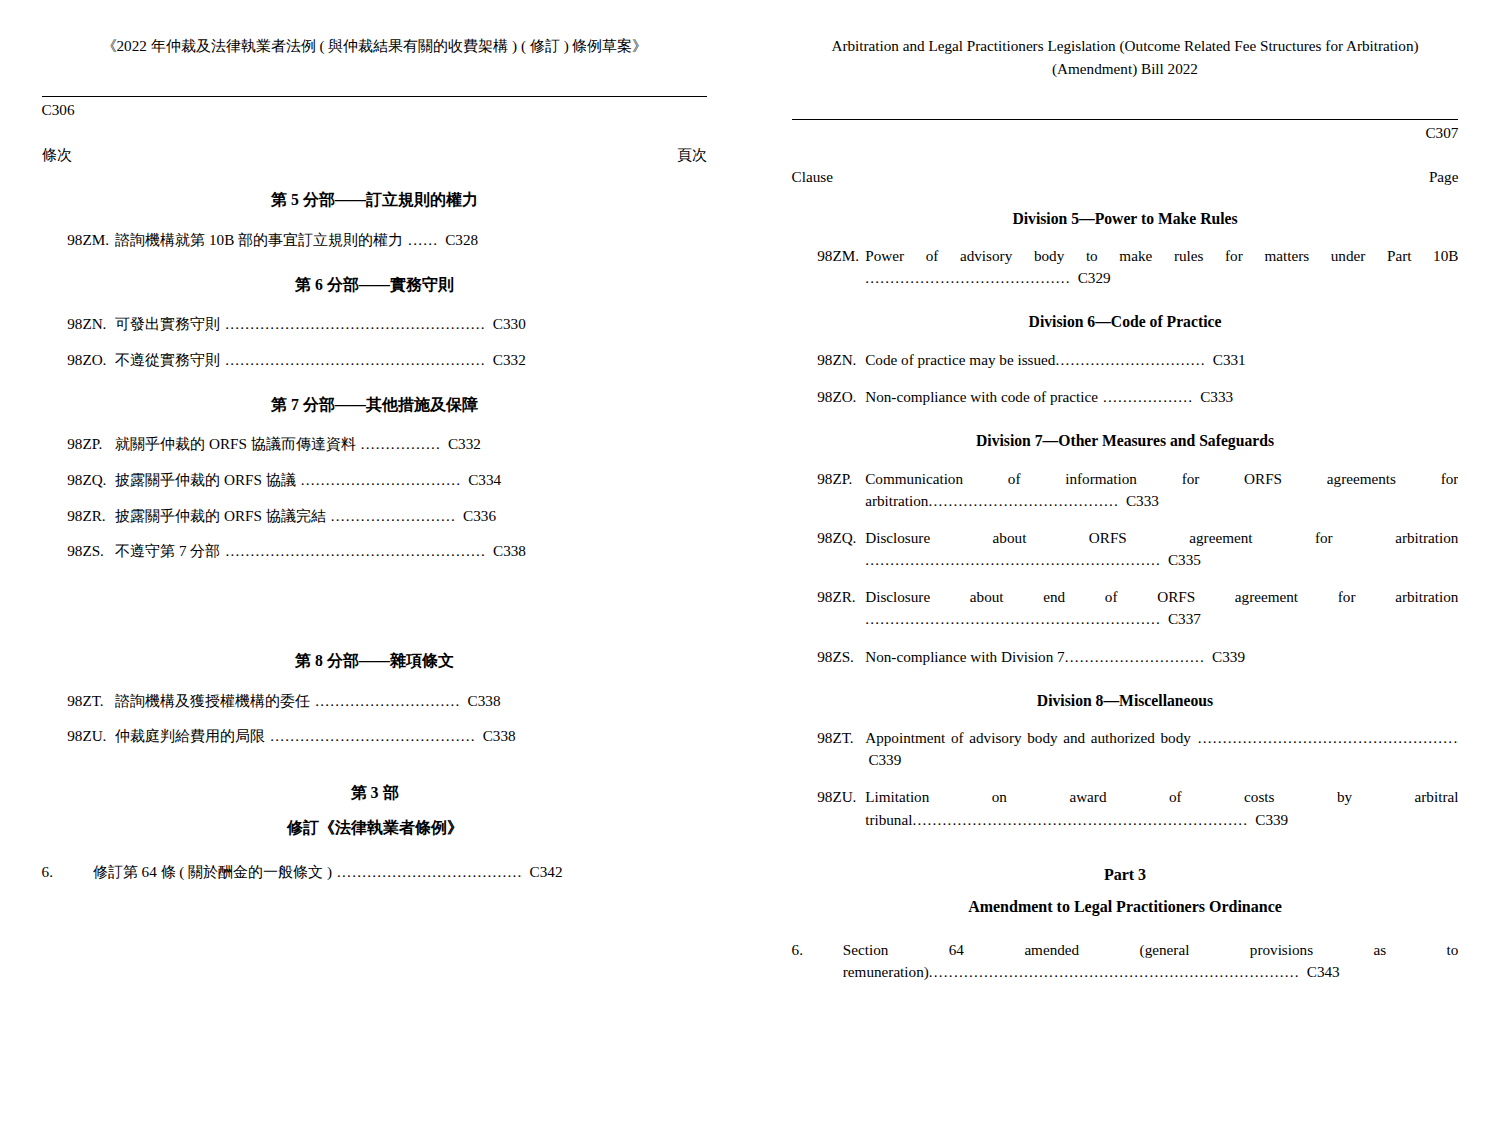《2022 年仲裁及法律執業者法例 ( 與仲裁結果有關的收費架構 ) ( 修訂 ) 條例草案》
C306
條次 頁次
第 5 分部——訂立規則的權力
98ZM. 諮詢機構就第 10B 部的事宜訂立規則的權力 ...... C328
第 6 分部——實務守則
98ZN. 可發出實務守則 .................................................... C330
98ZO. 不遵從實務守則 .................................................... C332
第 7 分部——其他措施及保障
98ZP. 就關乎仲裁的 ORFS 協議而傳達資料 ................ C332
98ZQ. 披露關乎仲裁的 ORFS 協議 ................................ C334
98ZR. 披露關乎仲裁的 ORFS 協議完結 ......................... C336
98ZS. 不遵守第 7 分部 .................................................... C338
第 8 分部——雜項條文
98ZT. 諮詢機構及獲授權機構的委任 ............................. C338
98ZU. 仲裁庭判給費用的局限 ......................................... C338
第 3 部
修訂《法律執業者條例》
6. 修訂第 64 條 ( 關於酬金的一般條文 ) ..................................... C342
Arbitration and Legal Practitioners Legislation (Outcome Related Fee Structures for Arbitration) (Amendment) Bill 2022
C307
Clause Page
Division 5—Power to Make Rules
98ZM. Power of advisory body to make rules for matters under Part 10B ......................................... C329
Division 6—Code of Practice
98ZN. Code of practice may be issued.............................. C331
98ZO. Non-compliance with code of practice .................. C333
Division 7—Other Measures and Safeguards
98ZP. Communication of information for ORFS agreements for arbitration...................................... C333
98ZQ. Disclosure about ORFS agreement for arbitration ........................................................... C335
98ZR. Disclosure about end of ORFS agreement for arbitration ........................................................... C337
98ZS. Non-compliance with Division 7............................ C339
Division 8—Miscellaneous
98ZT. Appointment of advisory body and authorized body .................................................... C339
98ZU. Limitation on award of costs by arbitral tribunal................................................................... C339
Part 3
Amendment to Legal Practitioners Ordinance
6. Section 64 amended (general provisions as to remuneration).......................................................................... C343